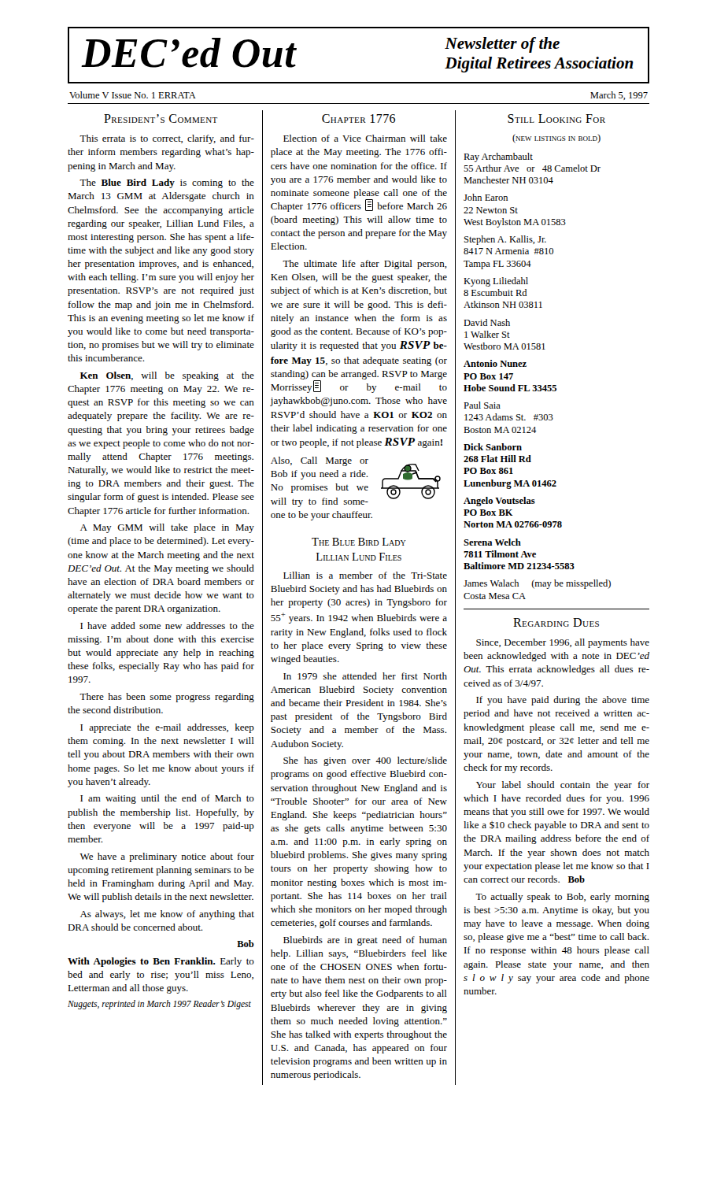DEC’ed Out
Newsletter of the
Digital Retirees Association
Volume V Issue No. 1 ERRATA March 5, 1997
President’s Comment
This errata is to correct, clarify, and further inform members regarding what’s happening in March and May.
The Blue Bird Lady is coming to the March 13 GMM at Aldersgate church in Chelmsford. See the accompanying article regarding our speaker, Lillian Lund Files, a most interesting person. She has spent a lifetime with the subject and like any good story her presentation improves, and is enhanced, with each telling. I’m sure you will enjoy her presentation. RSVP’s are not required just follow the map and join me in Chelmsford. This is an evening meeting so let me know if you would like to come but need transportation, no promises but we will try to eliminate this incumberance.
Ken Olsen, will be speaking at the Chapter 1776 meeting on May 22. We request an RSVP for this meeting so we can adequately prepare the facility. We are requesting that you bring your retirees badge as we expect people to come who do not normally attend Chapter 1776 meetings. Naturally, we would like to restrict the meeting to DRA members and their guest. The singular form of guest is intended. Please see Chapter 1776 article for further information.
A May GMM will take place in May (time and place to be determined). Let everyone know at the March meeting and the next DEC’ed Out. At the May meeting we should have an election of DRA board members or alternately we must decide how we want to operate the parent DRA organization.
I have added some new addresses to the missing. I’m about done with this exercise but would appreciate any help in reaching these folks, especially Ray who has paid for 1997.
There has been some progress regarding the second distribution.
I appreciate the e-mail addresses, keep them coming. In the next newsletter I will tell you about DRA members with their own home pages. So let me know about yours if you haven’t already.
I am waiting until the end of March to publish the membership list. Hopefully, by then everyone will be a 1997 paid-up member.
We have a preliminary notice about four upcoming retirement planning seminars to be held in Framingham during April and May. We will publish details in the next newsletter.
As always, let me know of anything that DRA should be concerned about.
Bob
With Apologies to Ben Franklin. Early to bed and early to rise; you’ll miss Leno, Letterman and all those guys.
Nuggets, reprinted in March 1997 Reader’s Digest
Chapter 1776
Election of a Vice Chairman will take place at the May meeting. The 1776 officers have one nomination for the office. If you are a 1776 member and would like to nominate someone please call one of the Chapter 1776 officers before March 26 (board meeting) This will allow time to contact the person and prepare for the May Election.
The ultimate life after Digital person, Ken Olsen, will be the guest speaker, the subject of which is at Ken’s discretion, but we are sure it will be good. This is definitely an instance when the form is as good as the content. Because of KO’s popularity it is requested that you RSVP before May 15, so that adequate seating (or standing) can be arranged. RSVP to Marge Morrissey or by e-mail to jayhawkbob@juno.com. Those who have RSVP’d should have a KO1 or KO2 on their label indicating a reservation for one or two people, if not please RSVP again!
Also, Call Marge or Bob if you need a ride. No promises but we will try to find someone to be your chauffeur.
The Blue Bird Lady
Lillian Lund Files
Lillian is a member of the Tri-State Bluebird Society and has had Bluebirds on her property (30 acres) in Tyngsboro for 55+ years. In 1942 when Bluebirds were a rarity in New England, folks used to flock to her place every Spring to view these winged beauties.
In 1979 she attended her first North American Bluebird Society convention and became their President in 1984. She’s past president of the Tyngsboro Bird Society and a member of the Mass. Audubon Society.
She has given over 400 lecture/slide programs on good effective Bluebird conservation throughout New England and is “Trouble Shooter” for our area of New England. She keeps “pediatrician hours” as she gets calls anytime between 5:30 a.m. and 11:00 p.m. in early spring on bluebird problems. She gives many spring tours on her property showing how to monitor nesting boxes which is most important. She has 114 boxes on her trail which she monitors on her moped through cemeteries, golf courses and farmlands.
Bluebirds are in great need of human help. Lillian says, “Bluebirders feel like one of the CHOSEN ONES when fortunate to have them nest on their own property but also feel like the Godparents to all Bluebirds wherever they are in giving them so much needed loving attention.” She has talked with experts throughout the U.S. and Canada, has appeared on four television programs and been written up in numerous periodicals.
Still Looking For
(new listings in bold)
Ray Archambault 55 Arthur Ave or 48 Camelot Dr Manchester NH 03104
John Earon 22 Newton St West Boylston MA 01583
Stephen A. Kallis, Jr. 8417 N Armenia #810 Tampa FL 33604
Kyong Liliedahl 8 Escumbuit Rd Atkinson NH 03811
David Nash 1 Walker St Westboro MA 01581
Antonio Nunez PO Box 147 Hobe Sound FL 33455
Paul Saia 1243 Adams St. #303 Boston MA 02124
Dick Sanborn 268 Flat Hill Rd PO Box 861 Lunenburg MA 01462
Angelo Voutselas PO Box BK Norton MA 02766-0978
Serena Welch 7811 Tilmont Ave Baltimore MD 21234-5583
James Walach (may be misspelled) Costa Mesa CA
Regarding Dues
Since, December 1996, all payments have been acknowledged with a note in DEC’ed Out. This errata acknowledges all dues received as of 3/4/97.
If you have paid during the above time period and have not received a written acknowledgment please call me, send me e-mail, 20¢ postcard, or 32¢ letter and tell me your name, town, date and amount of the check for my records.
Your label should contain the year for which I have recorded dues for you. 1996 means that you still owe for 1997. We would like a $10 check payable to DRA and sent to the DRA mailing address before the end of March. If the year shown does not match your expectation please let me know so that I can correct our records. Bob
To actually speak to Bob, early morning is best >5:30 a.m. Anytime is okay, but you may have to leave a message. When doing so, please give me a “best” time to call back. If no response within 48 hours please call again. Please state your name, and then s l o w l y say your area code and phone number.